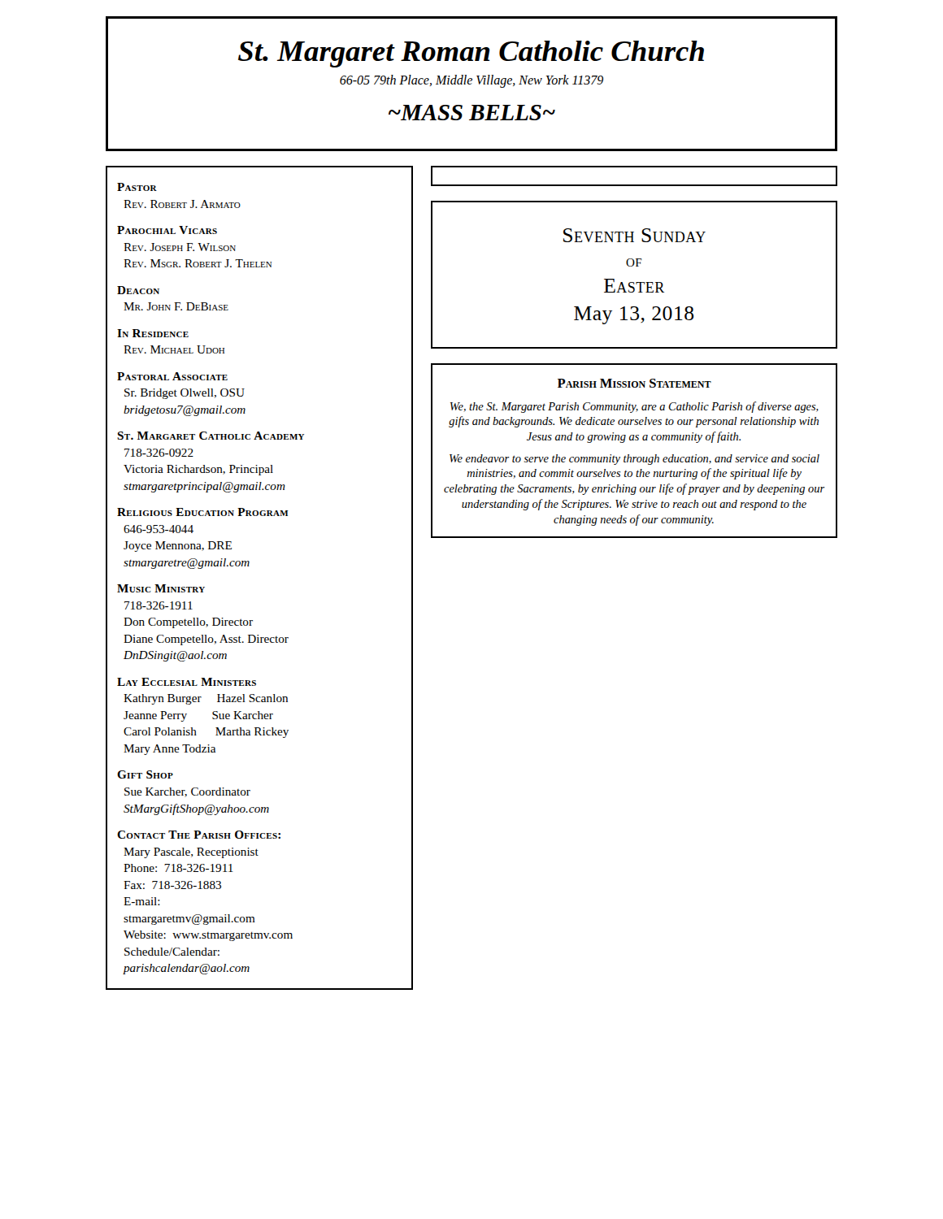St. Margaret Roman Catholic Church
66-05 79th Place, Middle Village, New York 11379
~MASS BELLS~
Pastor
Rev. Robert J. Armato
Parochial Vicars
Rev. Joseph F. Wilson
Rev. Msgr. Robert J. Thelen
Deacon
Mr. John F. DeBiase
In Residence
Rev. Michael Udoh
Pastoral Associate
Sr. Bridget Olwell, OSU
bridgetosu7@gmail.com
St. Margaret Catholic Academy
718-326-0922
Victoria Richardson, Principal
stmargaretprincipal@gmail.com
Religious Education Program
646-953-4044
Joyce Mennona, DRE
stmargaretre@gmail.com
Music Ministry
718-326-1911
Don Competello, Director
Diane Competello, Asst. Director
DnDSingit@aol.com
Lay Ecclesial Ministers
Kathryn Burger Hazel Scanlon
Jeanne Perry Sue Karcher
Carol Polanish Martha Rickey
Mary Anne Todzia
Gift Shop
Sue Karcher, Coordinator
StMargGiftShop@yahoo.com
Contact The Parish Offices:
Mary Pascale, Receptionist
Phone: 718-326-1911
Fax: 718-326-1883
E-mail:
stmargaretmv@gmail.com
Website: www.stmargaretmv.com
Schedule/Calendar:
parishcalendar@aol.com
Seventh Sunday
of
Easter
May 13, 2018
Parish Mission Statement
We, the St. Margaret Parish Community, are a Catholic Parish of diverse ages, gifts and backgrounds. We dedicate ourselves to our personal relationship with Jesus and to growing as a community of faith.
We endeavor to serve the community through education, and service and social ministries, and commit ourselves to the nurturing of the spiritual life by celebrating the Sacraments, by enriching our life of prayer and by deepening our understanding of the Scriptures. We strive to reach out and respond to the changing needs of our community.